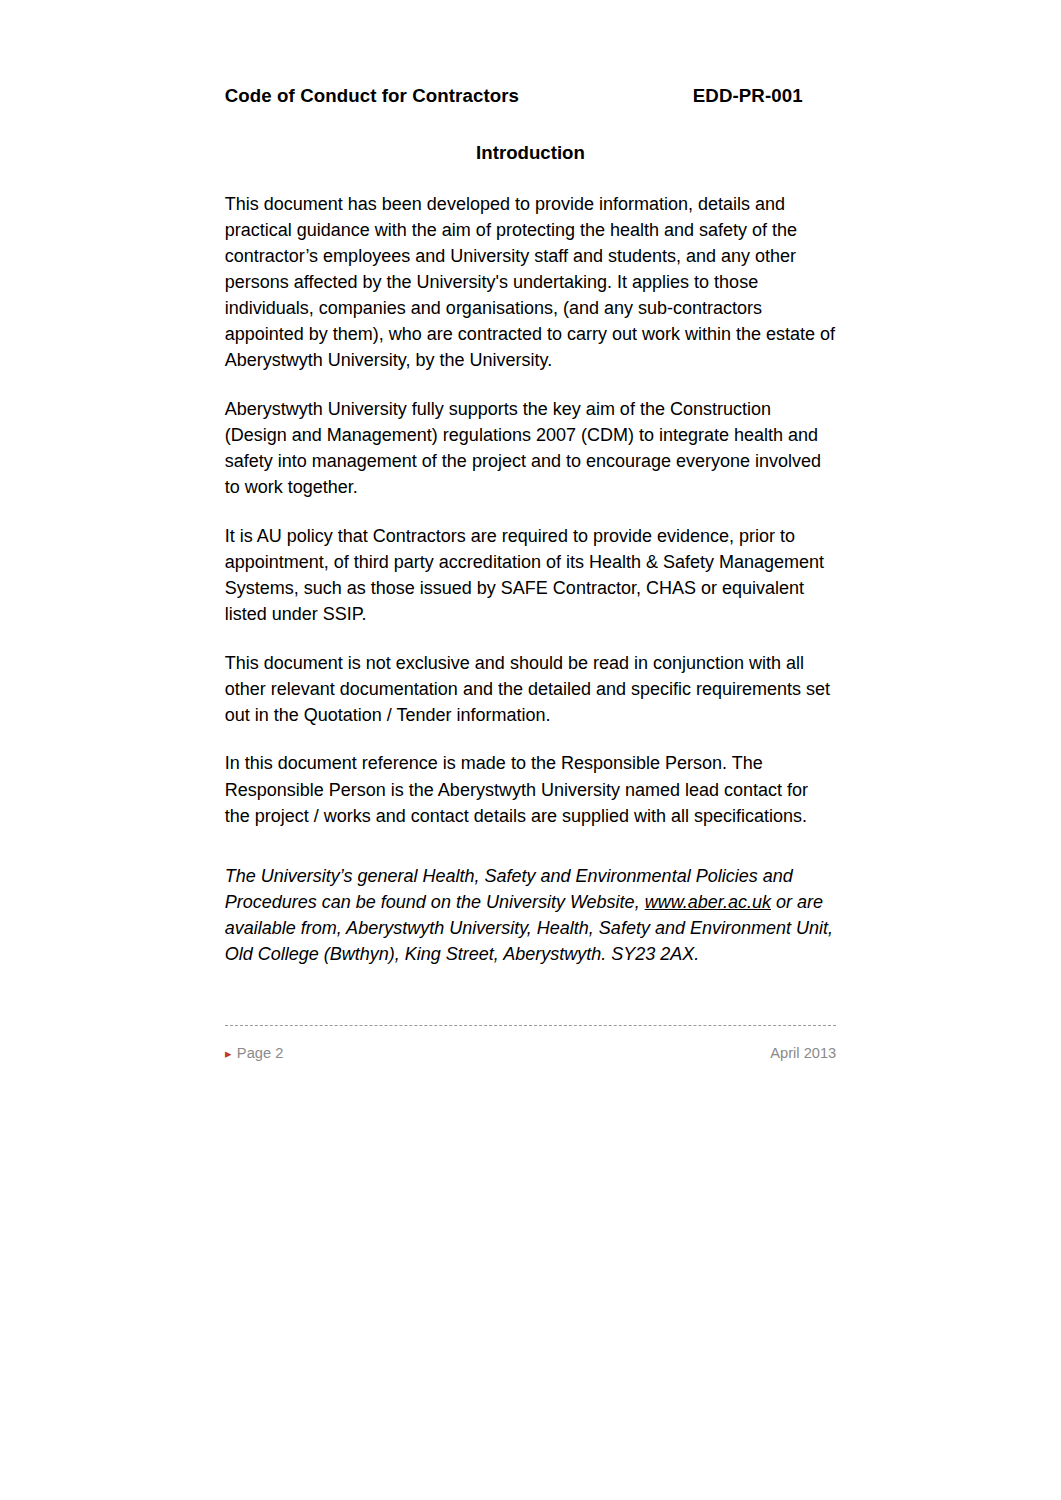Code of Conduct for Contractors EDD-PR-001
Introduction
This document has been developed to provide information, details and practical guidance with the aim of protecting the health and safety of the contractor’s employees and University staff and students, and any other persons affected by the University's undertaking. It applies to those individuals, companies and organisations, (and any sub-contractors appointed by them), who are contracted to carry out work within the estate of Aberystwyth University, by the University.
Aberystwyth University fully supports the key aim of the Construction (Design and Management) regulations 2007 (CDM) to integrate health and safety into management of the project and to encourage everyone involved to work together.
It is AU policy that Contractors are required to provide evidence, prior to appointment, of third party accreditation of its Health & Safety Management Systems, such as those issued by SAFE Contractor, CHAS or equivalent listed under SSIP.
This document is not exclusive and should be read in conjunction with all other relevant documentation and the detailed and specific requirements set out in the Quotation / Tender information.
In this document reference is made to the Responsible Person. The Responsible Person is the Aberystwyth University named lead contact for the project / works and contact details are supplied with all specifications.
The University’s general Health, Safety and Environmental Policies and Procedures can be found on the University Website, www.aber.ac.uk or are available from, Aberystwyth University, Health, Safety and Environment Unit, Old College (Bwthyn), King Street, Aberystwyth. SY23 2AX.
▸ Page 2 April 2013